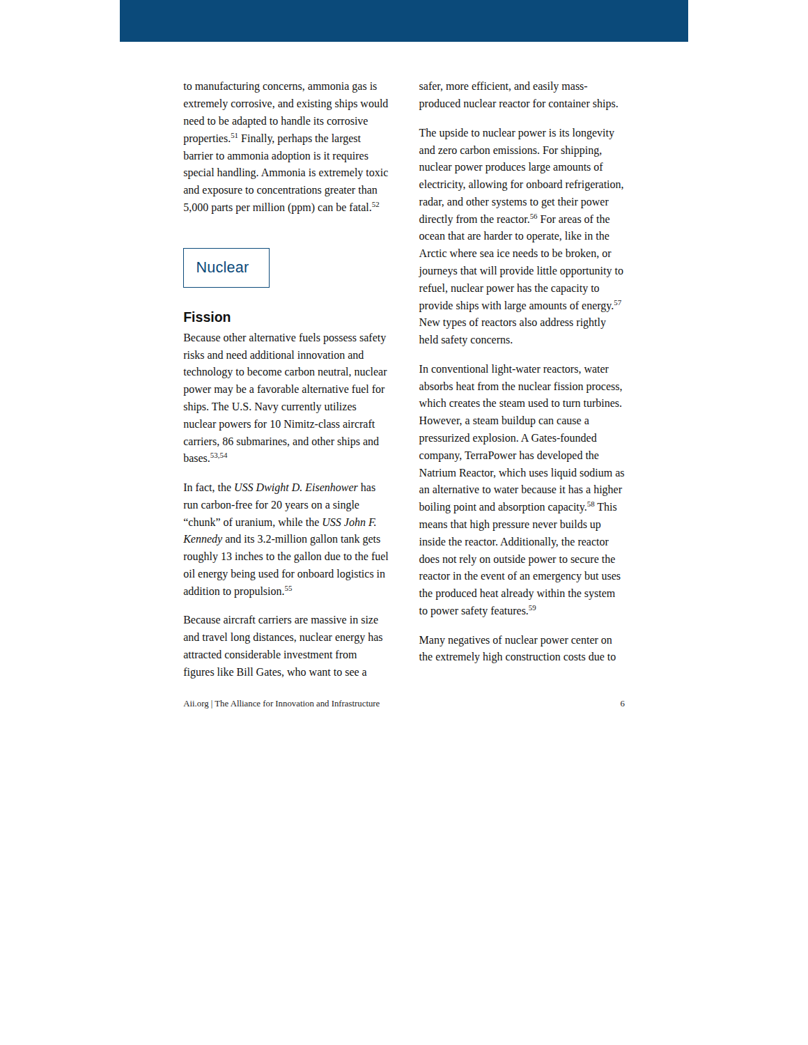to manufacturing concerns, ammonia gas is extremely corrosive, and existing ships would need to be adapted to handle its corrosive properties.51 Finally, perhaps the largest barrier to ammonia adoption is it requires special handling. Ammonia is extremely toxic and exposure to concentrations greater than 5,000 parts per million (ppm) can be fatal.52
Nuclear
Fission
Because other alternative fuels possess safety risks and need additional innovation and technology to become carbon neutral, nuclear power may be a favorable alternative fuel for ships. The U.S. Navy currently utilizes nuclear powers for 10 Nimitz-class aircraft carriers, 86 submarines, and other ships and bases.53,54
In fact, the USS Dwight D. Eisenhower has run carbon-free for 20 years on a single “chunk” of uranium, while the USS John F. Kennedy and its 3.2-million gallon tank gets roughly 13 inches to the gallon due to the fuel oil energy being used for onboard logistics in addition to propulsion.55
Because aircraft carriers are massive in size and travel long distances, nuclear energy has attracted considerable investment from figures like Bill Gates, who want to see a safer, more efficient, and easily mass-produced nuclear reactor for container ships.
The upside to nuclear power is its longevity and zero carbon emissions. For shipping, nuclear power produces large amounts of electricity, allowing for onboard refrigeration, radar, and other systems to get their power directly from the reactor.56 For areas of the ocean that are harder to operate, like in the Arctic where sea ice needs to be broken, or journeys that will provide little opportunity to refuel, nuclear power has the capacity to provide ships with large amounts of energy.57 New types of reactors also address rightly held safety concerns.
In conventional light-water reactors, water absorbs heat from the nuclear fission process, which creates the steam used to turn turbines. However, a steam buildup can cause a pressurized explosion. A Gates-founded company, TerraPower has developed the Natrium Reactor, which uses liquid sodium as an alternative to water because it has a higher boiling point and absorption capacity.58 This means that high pressure never builds up inside the reactor. Additionally, the reactor does not rely on outside power to secure the reactor in the event of an emergency but uses the produced heat already within the system to power safety features.59
Many negatives of nuclear power center on the extremely high construction costs due to
Aii.org | The Alliance for Innovation and Infrastructure 6